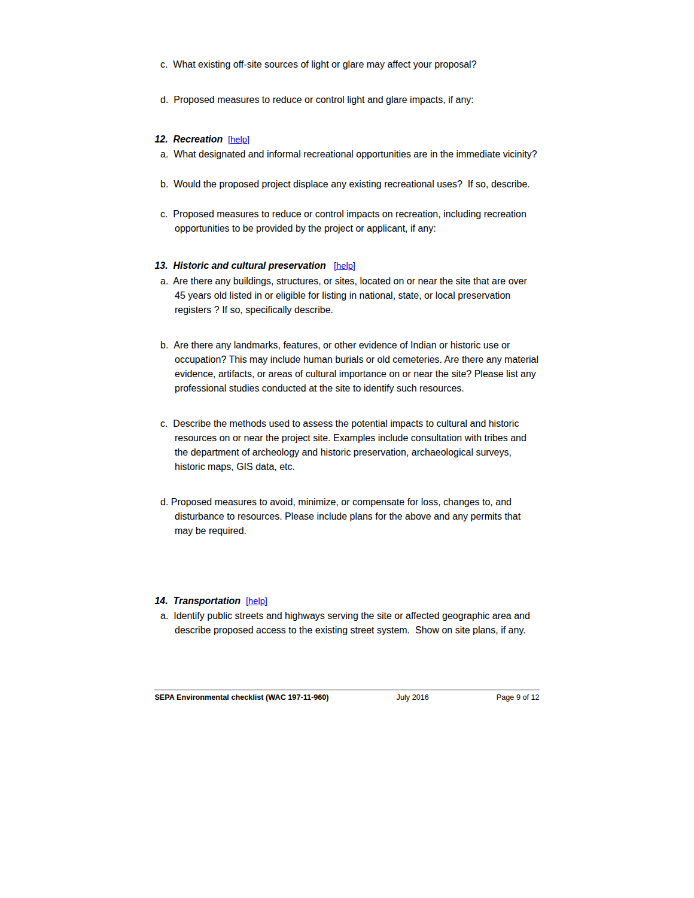c. What existing off-site sources of light or glare may affect your proposal?
d. Proposed measures to reduce or control light and glare impacts, if any:
12. Recreation [help]
a. What designated and informal recreational opportunities are in the immediate vicinity?
b. Would the proposed project displace any existing recreational uses? If so, describe.
c. Proposed measures to reduce or control impacts on recreation, including recreation opportunities to be provided by the project or applicant, if any:
13. Historic and cultural preservation [help]
a. Are there any buildings, structures, or sites, located on or near the site that are over 45 years old listed in or eligible for listing in national, state, or local preservation registers ? If so, specifically describe.
b. Are there any landmarks, features, or other evidence of Indian or historic use or occupation? This may include human burials or old cemeteries. Are there any material evidence, artifacts, or areas of cultural importance on or near the site? Please list any professional studies conducted at the site to identify such resources.
c. Describe the methods used to assess the potential impacts to cultural and historic resources on or near the project site. Examples include consultation with tribes and the department of archeology and historic preservation, archaeological surveys, historic maps, GIS data, etc.
d. Proposed measures to avoid, minimize, or compensate for loss, changes to, and disturbance to resources. Please include plans for the above and any permits that may be required.
14. Transportation [help]
a. Identify public streets and highways serving the site or affected geographic area and describe proposed access to the existing street system. Show on site plans, if any.
SEPA Environmental checklist (WAC 197-11-960) July 2016 Page 9 of 12